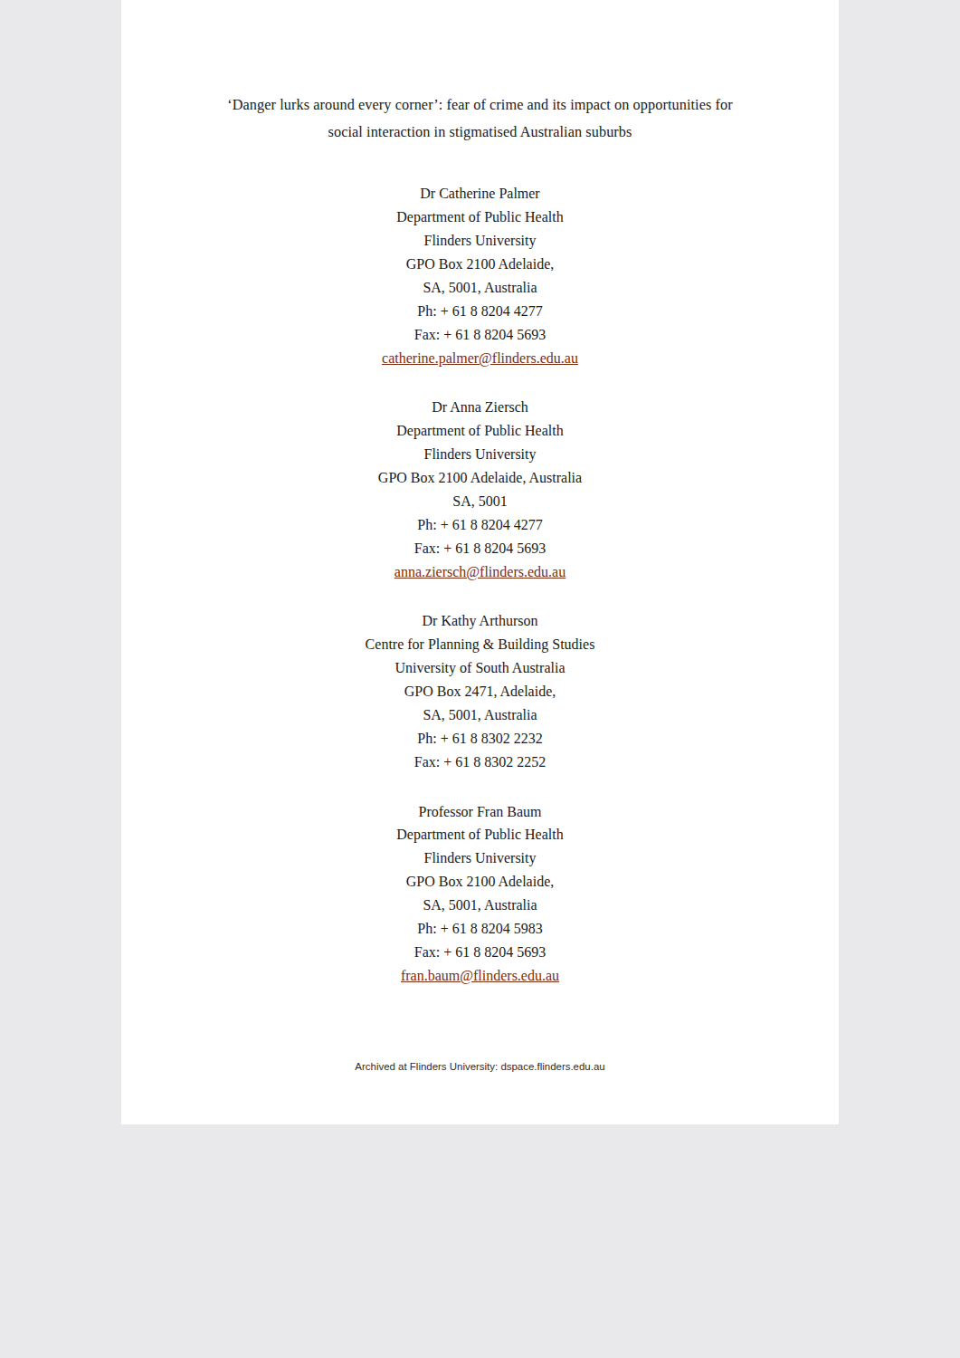‘Danger lurks around every corner’: fear of crime and its impact on opportunities for social interaction in stigmatised Australian suburbs
Dr Catherine Palmer
Department of Public Health
Flinders University
GPO Box 2100 Adelaide,
SA, 5001, Australia
Ph: + 61 8 8204 4277
Fax: + 61 8 8204 5693
catherine.palmer@flinders.edu.au
Dr Anna Ziersch
Department of Public Health
Flinders University
GPO Box 2100 Adelaide, Australia
SA, 5001
Ph: + 61 8 8204 4277
Fax: + 61 8 8204 5693
anna.ziersch@flinders.edu.au
Dr Kathy Arthurson
Centre for Planning & Building Studies
University of South Australia
GPO Box 2471, Adelaide,
SA, 5001, Australia
Ph: + 61 8 8302 2232
Fax: + 61 8 8302 2252
Professor Fran Baum
Department of Public Health
Flinders University
GPO Box 2100 Adelaide,
SA, 5001, Australia
Ph: + 61 8 8204 5983
Fax: + 61 8 8204 5693
fran.baum@flinders.edu.au
Archived at Flinders University: dspace.flinders.edu.au